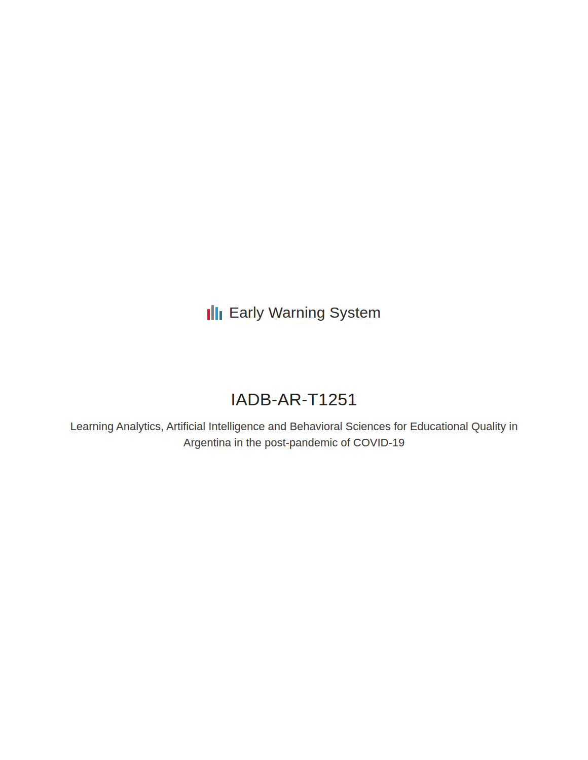Early Warning System
IADB-AR-T1251
Learning Analytics, Artificial Intelligence and Behavioral Sciences for Educational Quality in Argentina in the post-pandemic of COVID-19